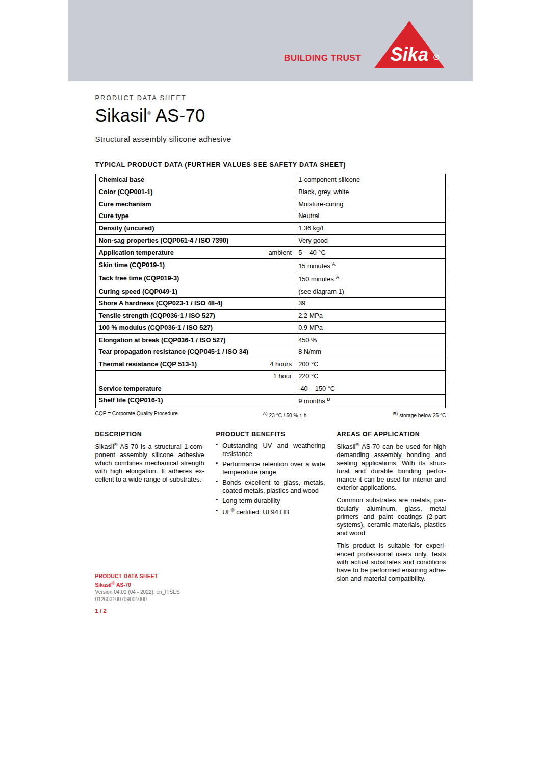BUILDING TRUST
Sika Sika R
Product Data Sheet
Sikasil® AS-70
Structural assembly silicone adhesive
Typical product data (further values see safety data sheet)
| Chemical base | 1-component silicone |
| Color (CQP001-1) | Black, grey, white |
| Cure mechanism | Moisture-curing |
| Cure type | Neutral |
| Density (uncured) | 1.36 kg/l |
| Non-sag properties (CQP061-4 / ISO 7390) | Very good |
| Application temperature ambient | 5 – 40 °C |
| Skin time (CQP019-1) | 15 minutes A |
| Tack free time (CQP019-3) | 150 minutes A |
| Curing speed (CQP049-1) | (see diagram 1) |
| Shore A hardness (CQP023-1 / ISO 48-4) | 39 |
| Tensile strength (CQP036-1 / ISO 527) | 2.2 MPa |
| 100 % modulus (CQP036-1 / ISO 527) | 0.9 MPa |
| Elongation at break (CQP036-1 / ISO 527) | 450 % |
| Tear propagation resistance (CQP045-1 / ISO 34) | 8 N/mm |
| Thermal resistance (CQP 513-1) 4 hours | 200 °C |
| 1 hour | 220 °C |
| Service temperature | -40 – 150 °C |
| Shelf life (CQP016-1) | 9 months B |
CQP = Corporate Quality Procedure A) 23 °C / 50 % r. h. B) storage below 25 °C
Description
Sikasil® AS-70 is a structural 1-component assembly silicone adhesive which combines mechanical strength with high elongation. It adheres excellent to a wide range of substrates.
Product Benefits
Outstanding UV and weathering resistance
Performance retention over a wide temperature range
Bonds excellent to glass, metals, coated metals, plastics and wood
Long-term durability
UL® certified: UL94 HB
Areas of Application
Sikasil® AS-70 can be used for high demanding assembly bonding and sealing applications. With its structural and durable bonding performance it can be used for interior and exterior applications.
Common substrates are metals, particularly aluminum, glass, metal primers and paint coatings (2-part systems), ceramic materials, plastics and wood.
This product is suitable for experienced professional users only. Tests with actual substrates and conditions have to be performed ensuring adhesion and material compatibility.
Product Data Sheet
Sikasil® AS-70
Version 04.01 (04 - 2022), en_ITSES
012603100709001000
1 / 2